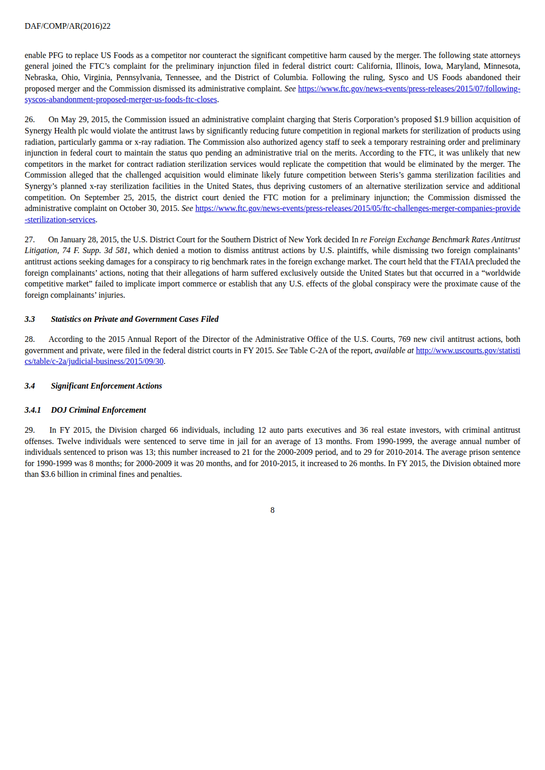DAF/COMP/AR(2016)22
enable PFG to replace US Foods as a competitor nor counteract the significant competitive harm caused by the merger. The following state attorneys general joined the FTC’s complaint for the preliminary injunction filed in federal district court: California, Illinois, Iowa, Maryland, Minnesota, Nebraska, Ohio, Virginia, Pennsylvania, Tennessee, and the District of Columbia. Following the ruling, Sysco and US Foods abandoned their proposed merger and the Commission dismissed its administrative complaint. See https://www.ftc.gov/news-events/press-releases/2015/07/following-syscos-abandonment-proposed-merger-us-foods-ftc-closes.
26. On May 29, 2015, the Commission issued an administrative complaint charging that Steris Corporation’s proposed $1.9 billion acquisition of Synergy Health plc would violate the antitrust laws by significantly reducing future competition in regional markets for sterilization of products using radiation, particularly gamma or x-ray radiation. The Commission also authorized agency staff to seek a temporary restraining order and preliminary injunction in federal court to maintain the status quo pending an administrative trial on the merits. According to the FTC, it was unlikely that new competitors in the market for contract radiation sterilization services would replicate the competition that would be eliminated by the merger. The Commission alleged that the challenged acquisition would eliminate likely future competition between Steris’s gamma sterilization facilities and Synergy’s planned x-ray sterilization facilities in the United States, thus depriving customers of an alternative sterilization service and additional competition. On September 25, 2015, the district court denied the FTC motion for a preliminary injunction; the Commission dismissed the administrative complaint on October 30, 2015. See https://www.ftc.gov/news-events/press-releases/2015/05/ftc-challenges-merger-companies-provide-sterilization-services.
27. On January 28, 2015, the U.S. District Court for the Southern District of New York decided In re Foreign Exchange Benchmark Rates Antitrust Litigation, 74 F. Supp. 3d 581, which denied a motion to dismiss antitrust actions by U.S. plaintiffs, while dismissing two foreign complainants’ antitrust actions seeking damages for a conspiracy to rig benchmark rates in the foreign exchange market. The court held that the FTAIA precluded the foreign complainants’ actions, noting that their allegations of harm suffered exclusively outside the United States but that occurred in a “worldwide competitive market” failed to implicate import commerce or establish that any U.S. effects of the global conspiracy were the proximate cause of the foreign complainants’ injuries.
3.3 Statistics on Private and Government Cases Filed
28. According to the 2015 Annual Report of the Director of the Administrative Office of the U.S. Courts, 769 new civil antitrust actions, both government and private, were filed in the federal district courts in FY 2015. See Table C-2A of the report, available at http://www.uscourts.gov/statistics/table/c-2a/judicial-business/2015/09/30.
3.4 Significant Enforcement Actions
3.4.1 DOJ Criminal Enforcement
29. In FY 2015, the Division charged 66 individuals, including 12 auto parts executives and 36 real estate investors, with criminal antitrust offenses. Twelve individuals were sentenced to serve time in jail for an average of 13 months. From 1990-1999, the average annual number of individuals sentenced to prison was 13; this number increased to 21 for the 2000-2009 period, and to 29 for 2010-2014. The average prison sentence for 1990-1999 was 8 months; for 2000-2009 it was 20 months, and for 2010-2015, it increased to 26 months. In FY 2015, the Division obtained more than $3.6 billion in criminal fines and penalties.
8